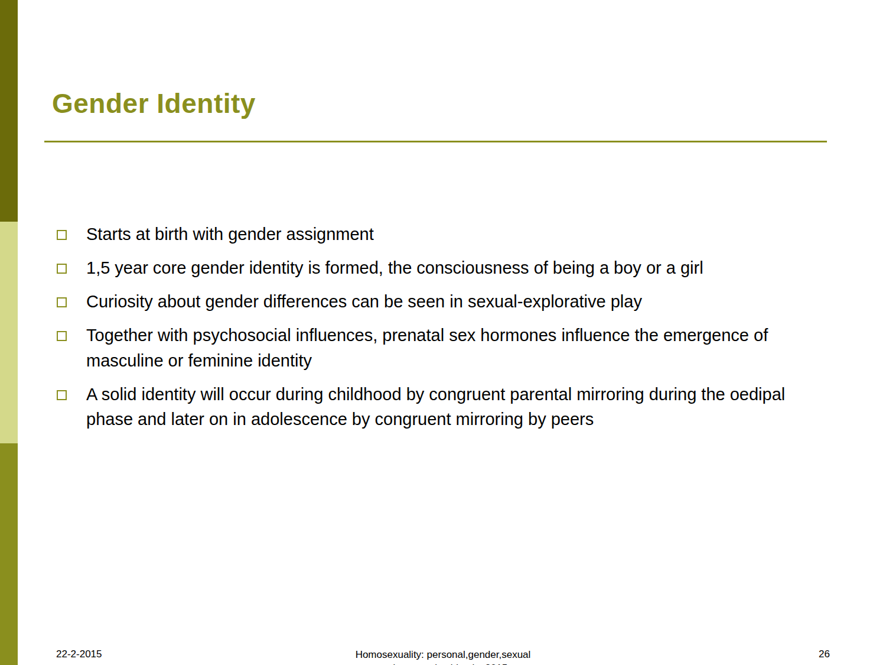Gender Identity
Starts at birth with gender assignment
1,5 year core gender identity is formed, the consciousness of being a boy or a girl
Curiosity about gender differences can be seen in sexual-explorative play
Together with psychosocial influences, prenatal sex hormones influence the emergence of masculine or feminine identity
A solid identity will occur during childhood by congruent parental mirroring during the oedipal phase and later on in adolescence by congruent mirroring by peers
22-2-2015 Homosexuality: personal,gender,sexual
and procreative identity 2015 26